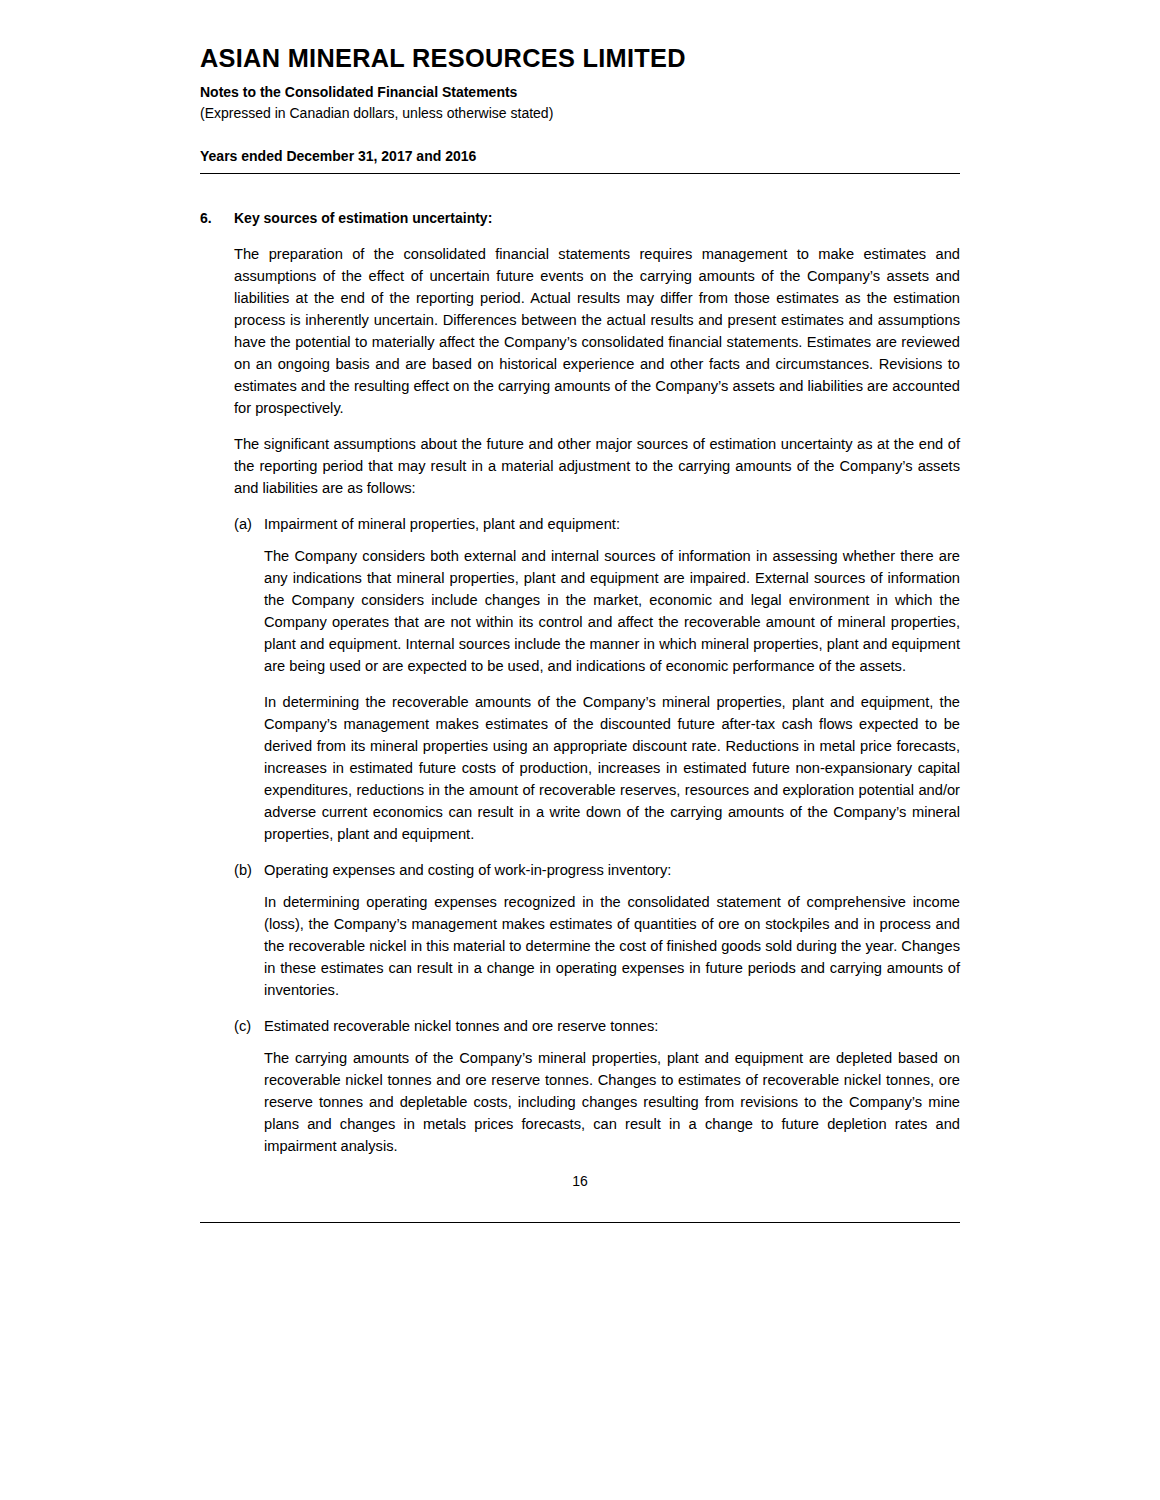ASIAN MINERAL RESOURCES LIMITED
Notes to the Consolidated Financial Statements
(Expressed in Canadian dollars, unless otherwise stated)
Years ended December 31, 2017 and 2016
6. Key sources of estimation uncertainty:
The preparation of the consolidated financial statements requires management to make estimates and assumptions of the effect of uncertain future events on the carrying amounts of the Company’s assets and liabilities at the end of the reporting period. Actual results may differ from those estimates as the estimation process is inherently uncertain. Differences between the actual results and present estimates and assumptions have the potential to materially affect the Company’s consolidated financial statements. Estimates are reviewed on an ongoing basis and are based on historical experience and other facts and circumstances. Revisions to estimates and the resulting effect on the carrying amounts of the Company’s assets and liabilities are accounted for prospectively.
The significant assumptions about the future and other major sources of estimation uncertainty as at the end of the reporting period that may result in a material adjustment to the carrying amounts of the Company’s assets and liabilities are as follows:
(a) Impairment of mineral properties, plant and equipment:
The Company considers both external and internal sources of information in assessing whether there are any indications that mineral properties, plant and equipment are impaired. External sources of information the Company considers include changes in the market, economic and legal environment in which the Company operates that are not within its control and affect the recoverable amount of mineral properties, plant and equipment. Internal sources include the manner in which mineral properties, plant and equipment are being used or are expected to be used, and indications of economic performance of the assets.
In determining the recoverable amounts of the Company’s mineral properties, plant and equipment, the Company’s management makes estimates of the discounted future after-tax cash flows expected to be derived from its mineral properties using an appropriate discount rate. Reductions in metal price forecasts, increases in estimated future costs of production, increases in estimated future non-expansionary capital expenditures, reductions in the amount of recoverable reserves, resources and exploration potential and/or adverse current economics can result in a write down of the carrying amounts of the Company’s mineral properties, plant and equipment.
(b) Operating expenses and costing of work-in-progress inventory:
In determining operating expenses recognized in the consolidated statement of comprehensive income (loss), the Company’s management makes estimates of quantities of ore on stockpiles and in process and the recoverable nickel in this material to determine the cost of finished goods sold during the year. Changes in these estimates can result in a change in operating expenses in future periods and carrying amounts of inventories.
(c) Estimated recoverable nickel tonnes and ore reserve tonnes:
The carrying amounts of the Company’s mineral properties, plant and equipment are depleted based on recoverable nickel tonnes and ore reserve tonnes. Changes to estimates of recoverable nickel tonnes, ore reserve tonnes and depletable costs, including changes resulting from revisions to the Company’s mine plans and changes in metals prices forecasts, can result in a change to future depletion rates and impairment analysis.
16